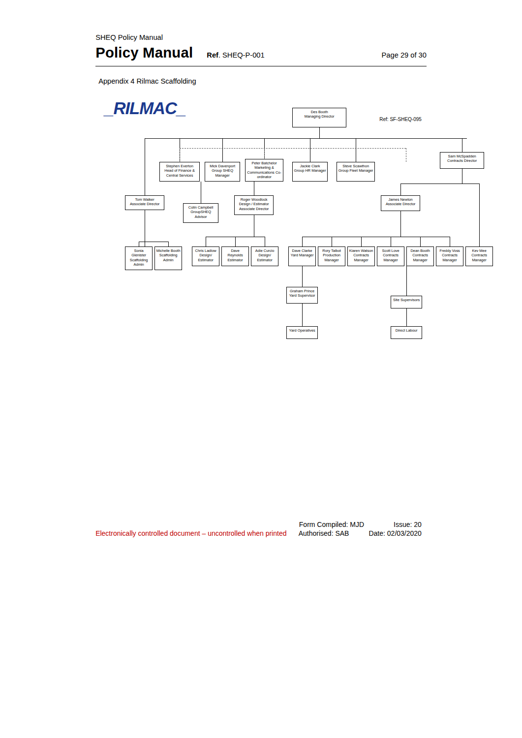SHEQ Policy Manual
Policy Manual
Ref. SHEQ-P-001
Page 29 of 30
Appendix 4 Rilmac Scaffolding
_RILMAC_
Ref: SF-SHEQ-095
Des Booth
Managing Director
Sam McSpadden
Contracts Director
Stephen Everton
Head of Finance & Central Services
Mick Davenport
Group SHEQ Manager
Peter Batchelor
Marketing & Communications Co-ordinator
Jackie Clark
Group HR Manager
Steve Scawthon
Group Fleet Manager
Tom Walker
Associate Director
Colin Campbell
GroupSHEQ Advisor
Roger Woodlock
Design / Estimator Associate Director
James Newton
Associate Director
Sonia Glenister
Scaffolding Admin
Michelle Booth
Scaffolding Admin
Chris Ladlow
Design/ Estimator
Dave Reynolds
Estimator
Adie Curcio
Design/ Estimator
Dave Clarke
Yard Manager
Rory Talbot
Production Manager
Kiaren Watson
Contracts Manager
Scott Love
Contracts Manager
Dean Booth
Contracts Manager
Freddy Voss
Contracts Manager
Kev Mee
Contracts Manager
Graham Prince
Yard Supervisor
Site Supervisors
Yard Operatives
Direct Labour
Form Compiled: MJD Issue: 20
Electronically controlled document – uncontrolled when printed Authorised: SAB Date: 02/03/2020